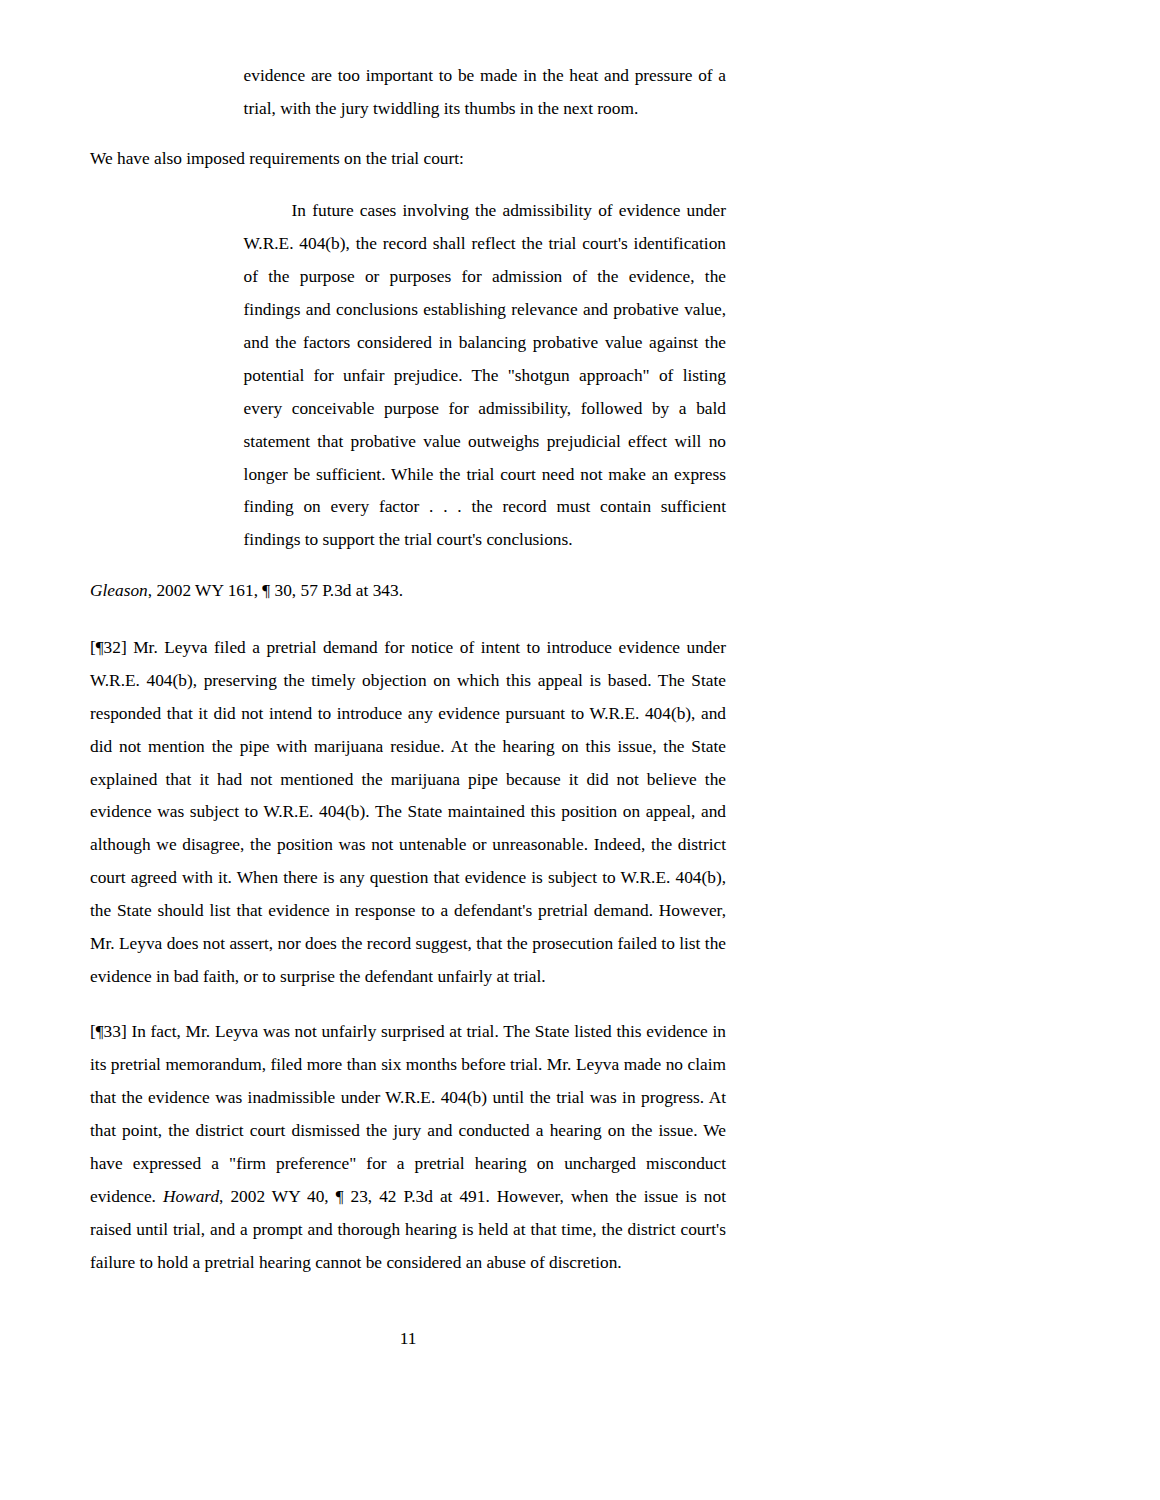evidence are too important to be made in the heat and pressure of a trial, with the jury twiddling its thumbs in the next room.
We have also imposed requirements on the trial court:
In future cases involving the admissibility of evidence under W.R.E. 404(b), the record shall reflect the trial court's identification of the purpose or purposes for admission of the evidence, the findings and conclusions establishing relevance and probative value, and the factors considered in balancing probative value against the potential for unfair prejudice. The "shotgun approach" of listing every conceivable purpose for admissibility, followed by a bald statement that probative value outweighs prejudicial effect will no longer be sufficient. While the trial court need not make an express finding on every factor . . . the record must contain sufficient findings to support the trial court's conclusions.
Gleason, 2002 WY 161, ¶ 30, 57 P.3d at 343.
[¶32] Mr. Leyva filed a pretrial demand for notice of intent to introduce evidence under W.R.E. 404(b), preserving the timely objection on which this appeal is based. The State responded that it did not intend to introduce any evidence pursuant to W.R.E. 404(b), and did not mention the pipe with marijuana residue. At the hearing on this issue, the State explained that it had not mentioned the marijuana pipe because it did not believe the evidence was subject to W.R.E. 404(b). The State maintained this position on appeal, and although we disagree, the position was not untenable or unreasonable. Indeed, the district court agreed with it. When there is any question that evidence is subject to W.R.E. 404(b), the State should list that evidence in response to a defendant's pretrial demand. However, Mr. Leyva does not assert, nor does the record suggest, that the prosecution failed to list the evidence in bad faith, or to surprise the defendant unfairly at trial.
[¶33] In fact, Mr. Leyva was not unfairly surprised at trial. The State listed this evidence in its pretrial memorandum, filed more than six months before trial. Mr. Leyva made no claim that the evidence was inadmissible under W.R.E. 404(b) until the trial was in progress. At that point, the district court dismissed the jury and conducted a hearing on the issue. We have expressed a "firm preference" for a pretrial hearing on uncharged misconduct evidence. Howard, 2002 WY 40, ¶ 23, 42 P.3d at 491. However, when the issue is not raised until trial, and a prompt and thorough hearing is held at that time, the district court's failure to hold a pretrial hearing cannot be considered an abuse of discretion.
11